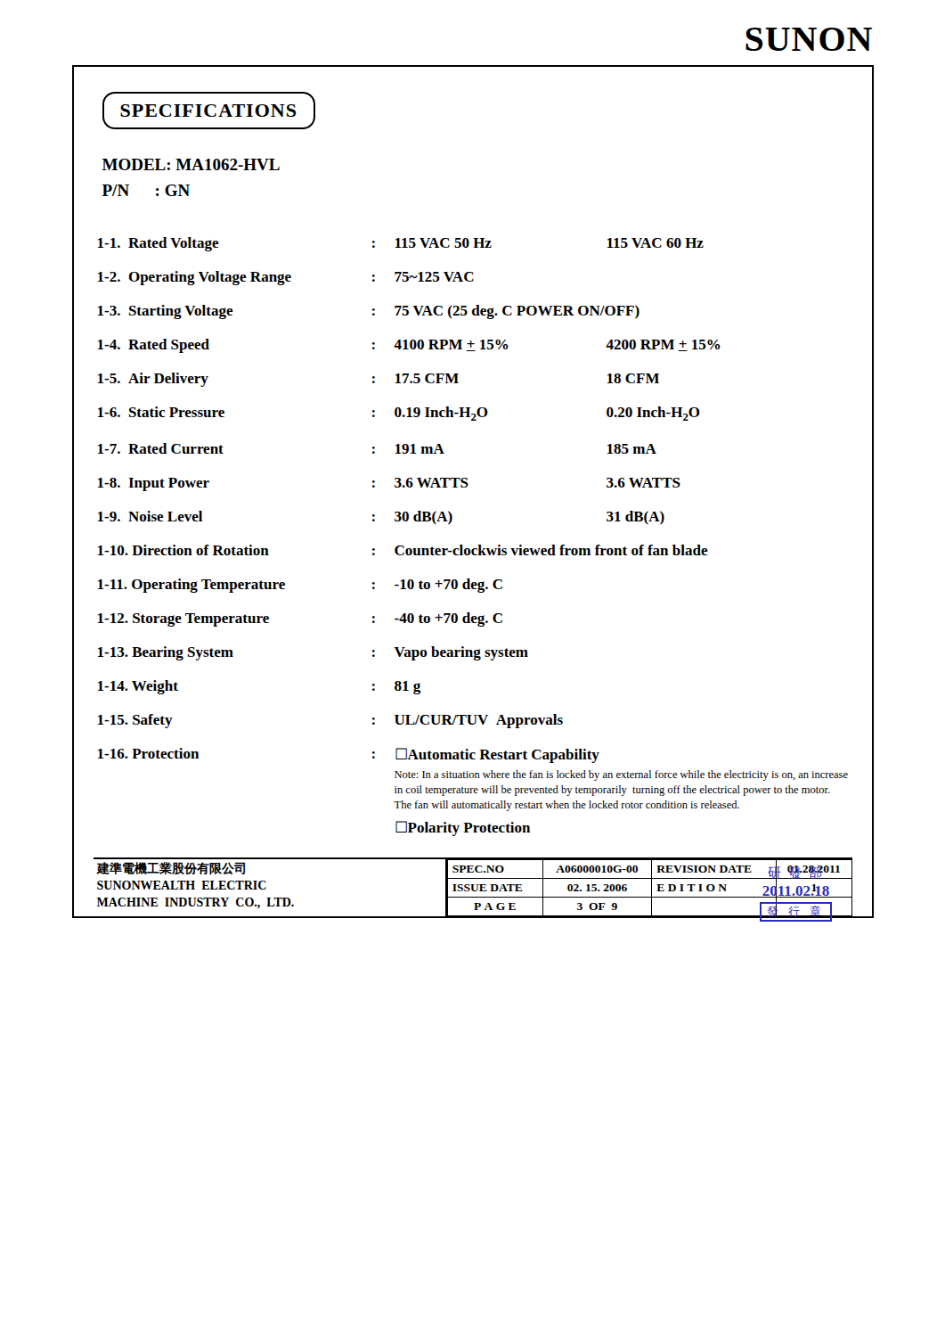SUNON
SPECIFICATIONS
MODEL: MA1062-HVL
P/N : GN
| 1-1. Rated Voltage | : | 115 VAC 50 Hz | 115 VAC 60 Hz |
| 1-2. Operating Voltage Range | : | 75~125 VAC | |
| 1-3. Starting Voltage | : | 75 VAC (25 deg. C POWER ON/OFF) |
| 1-4. Rated Speed | : | 4100 RPM + 15% | 4200 RPM + 15% |
| 1-5. Air Delivery | : | 17.5 CFM | 18 CFM |
| 1-6. Static Pressure | : | 0.19 Inch-H 2 O | 0.20 Inch-H 2 O |
| 1-7. Rated Current | : | 191 mA | 185 mA |
| 1-8. Input Power | : | 3.6 WATTS | 3.6 WATTS |
| 1-9. Noise Level | : | 30 dB(A) | 31 dB(A) |
| 1-10. Direction of Rotation | : | Counter-clockwis viewed from front of fan blade |
| 1-11. Operating Temperature | : | -10 to +70 deg. C |
| 1-12. Storage Temperature | : | -40 to +70 deg. C |
| 1-13. Bearing System | : | Vapo bearing system |
| 1-14. Weight | : | 81 g |
| 1-15. Safety | : | UL/CUR/TUV Approvals |
| 1-16. Protection | : | ☐ Automatic Restart Capability Note: In a situation where the fan is locked by an external force while the electricity is on, an increase in coil temperature will be prevented by temporarily turning off the electrical power to the motor. The fan will automatically restart when the locked rotor condition is released. ☐ Polarity Protection |
建準電機工業股份有限公司
SUNONWEALTH ELECTRIC
MACHINE INDUSTRY CO., LTD.
| SPEC.NO | A06000010G-00 | REVISION DATE | 01.28.2011 |
| ISSUE DATE | 02. 15. 2006 | E D I T I O N | 1 |
| P A G E | 3 OF 9 | | |
研 發 部
2011.02.18
發 行 章